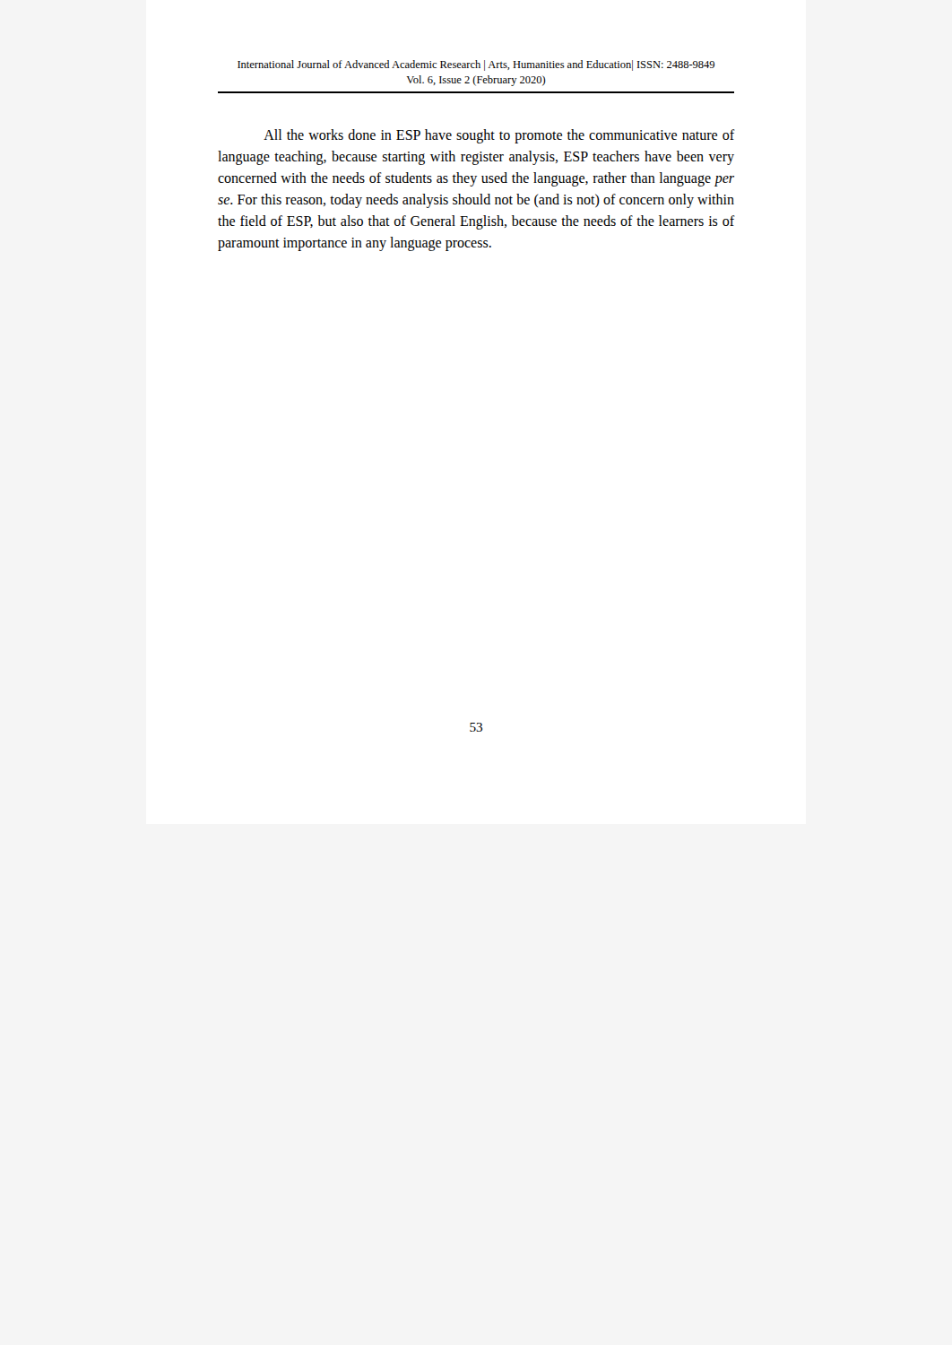International Journal of Advanced Academic Research | Arts, Humanities and Education| ISSN: 2488-9849
Vol. 6, Issue 2 (February 2020)
All the works done in ESP have sought to promote the communicative nature of language teaching, because starting with register analysis, ESP teachers have been very concerned with the needs of students as they used the language, rather than language per se. For this reason, today needs analysis should not be (and is not) of concern only within the field of ESP, but also that of General English, because the needs of the learners is of paramount importance in any language process.
53